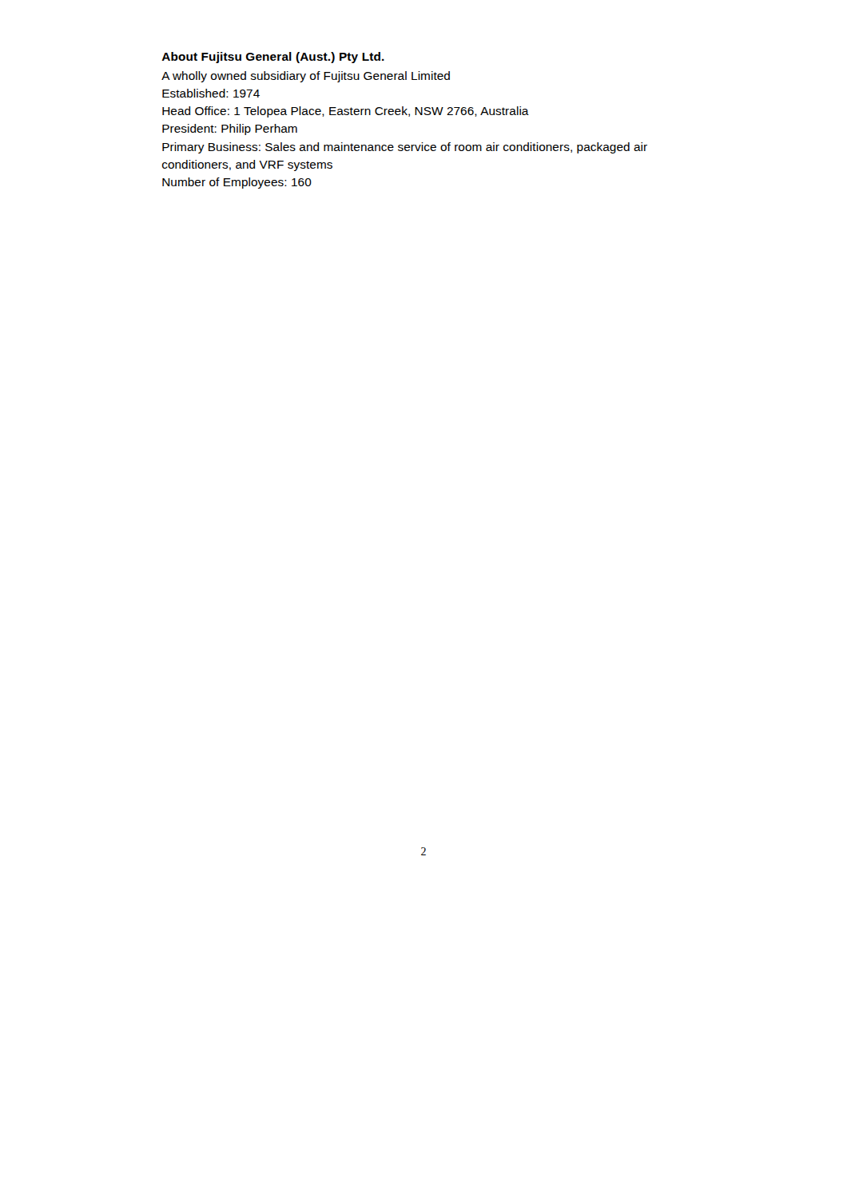About Fujitsu General (Aust.) Pty Ltd.
A wholly owned subsidiary of Fujitsu General Limited Established: 1974 Head Office: 1 Telopea Place, Eastern Creek, NSW 2766, Australia President: Philip Perham Primary Business: Sales and maintenance service of room air conditioners, packaged air conditioners, and VRF systems Number of Employees: 160
2